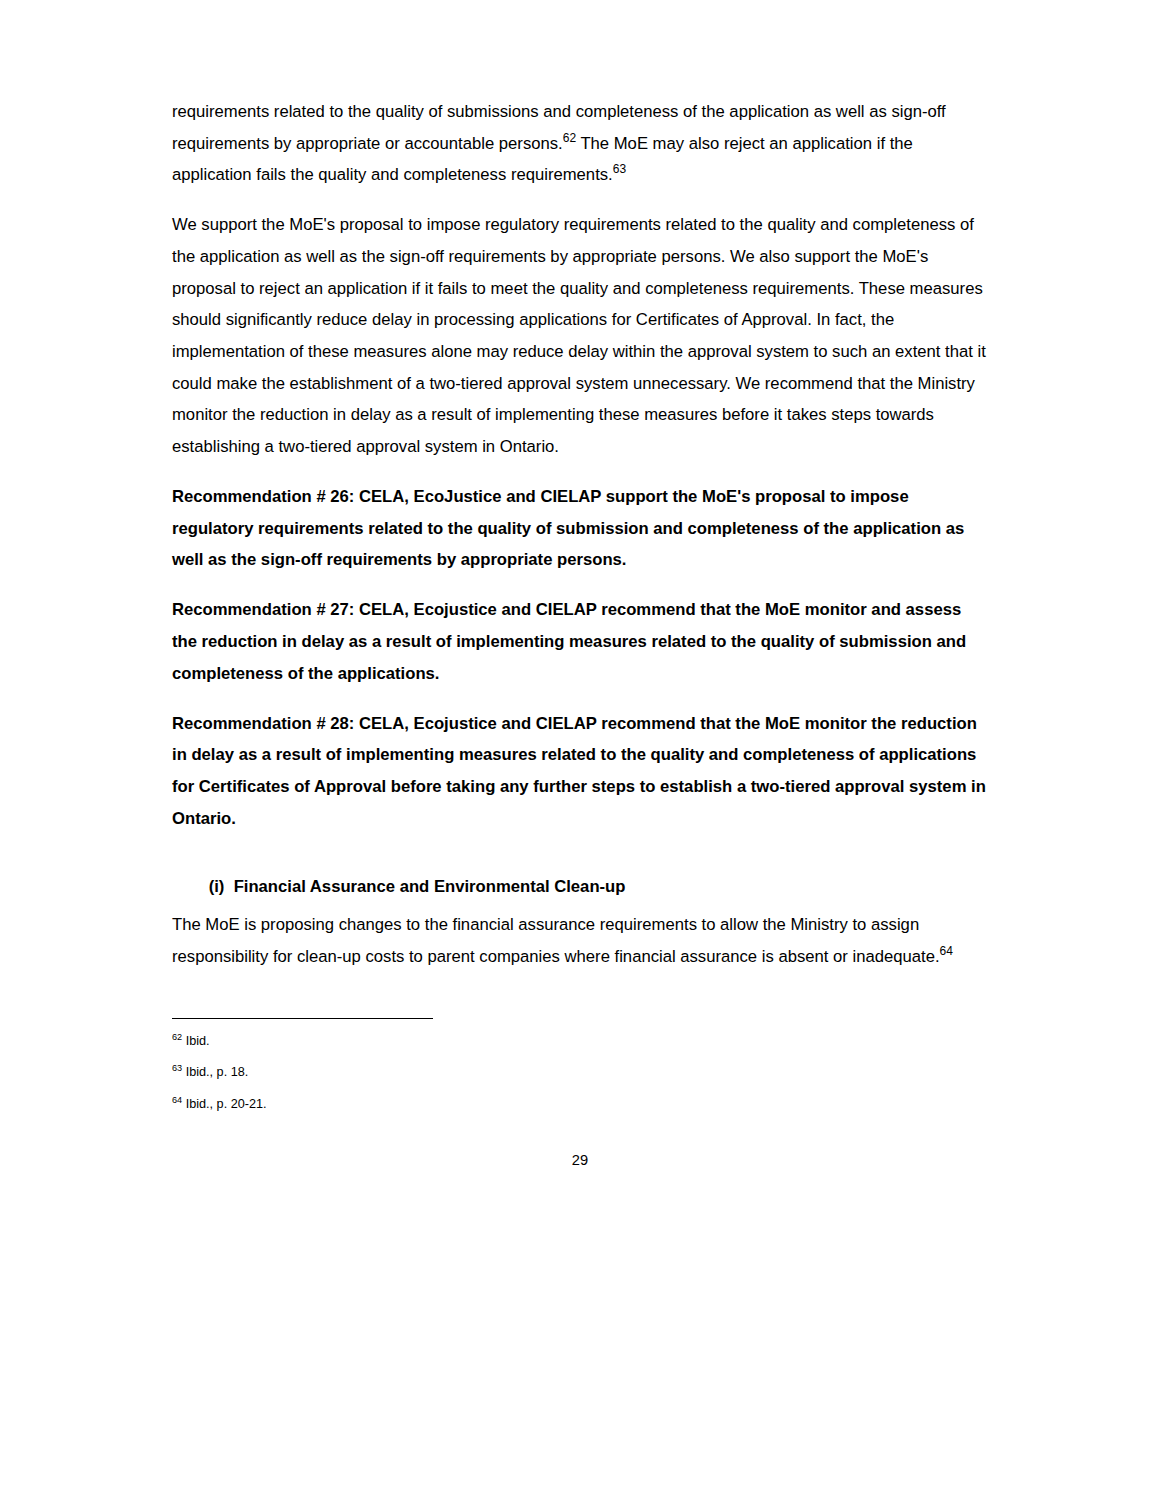requirements related to the quality of submissions and completeness of the application as well as sign-off requirements by appropriate or accountable persons.62 The MoE may also reject an application if the application fails the quality and completeness requirements.63
We support the MoE's proposal to impose regulatory requirements related to the quality and completeness of the application as well as the sign-off requirements by appropriate persons. We also support the MoE's proposal to reject an application if it fails to meet the quality and completeness requirements. These measures should significantly reduce delay in processing applications for Certificates of Approval. In fact, the implementation of these measures alone may reduce delay within the approval system to such an extent that it could make the establishment of a two-tiered approval system unnecessary. We recommend that the Ministry monitor the reduction in delay as a result of implementing these measures before it takes steps towards establishing a two-tiered approval system in Ontario.
Recommendation # 26: CELA, EcoJustice and CIELAP support the MoE's proposal to impose regulatory requirements related to the quality of submission and completeness of the application as well as the sign-off requirements by appropriate persons.
Recommendation # 27: CELA, Ecojustice and CIELAP recommend that the MoE monitor and assess the reduction in delay as a result of implementing measures related to the quality of submission and completeness of the applications.
Recommendation # 28: CELA, Ecojustice and CIELAP recommend that the MoE monitor the reduction in delay as a result of implementing measures related to the quality and completeness of applications for Certificates of Approval before taking any further steps to establish a two-tiered approval system in Ontario.
(i) Financial Assurance and Environmental Clean-up
The MoE is proposing changes to the financial assurance requirements to allow the Ministry to assign responsibility for clean-up costs to parent companies where financial assurance is absent or inadequate.64
62 Ibid.
63 Ibid., p. 18.
64 Ibid., p. 20-21.
29